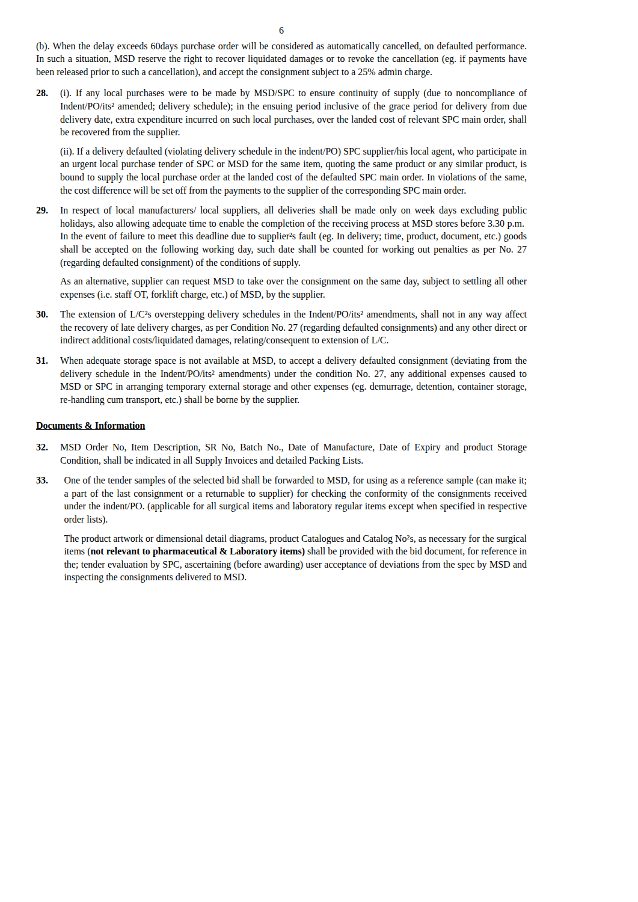6
(b). When the delay exceeds 60days purchase order will be considered as automatically cancelled, on defaulted performance. In such a situation, MSD reserve the right to recover liquidated damages or to revoke the cancellation (eg. if payments have been released prior to such a cancellation), and accept the consignment subject to a 25% admin charge.
28.
(i). If any local purchases were to be made by MSD/SPC to ensure continuity of supply (due to noncompliance of Indent/PO/its² amended; delivery schedule); in the ensuing period inclusive of the grace period for delivery from due delivery date, extra expenditure incurred on such local purchases, over the landed cost of relevant SPC main order, shall be recovered from the supplier.
(ii). If a delivery defaulted (violating delivery schedule in the indent/PO) SPC supplier/his local agent, who participate in an urgent local purchase tender of SPC or MSD for the same item, quoting the same product or any similar product, is bound to supply the local purchase order at the landed cost of the defaulted SPC main order. In violations of the same, the cost difference will be set off from the payments to the supplier of the corresponding SPC main order.
29.
In respect of local manufacturers/ local suppliers, all deliveries shall be made only on week days excluding public holidays, also allowing adequate time to enable the completion of the receiving process at MSD stores before 3.30 p.m. In the event of failure to meet this deadline due to supplier²s fault (eg. In delivery; time, product, document, etc.) goods shall be accepted on the following working day, such date shall be counted for working out penalties as per No. 27 (regarding defaulted consignment) of the conditions of supply.
As an alternative, supplier can request MSD to take over the consignment on the same day, subject to settling all other expenses (i.e. staff OT, forklift charge, etc.) of MSD, by the supplier.
30.
The extension of L/C²s overstepping delivery schedules in the Indent/PO/its² amendments, shall not in any way affect the recovery of late delivery charges, as per Condition No. 27 (regarding defaulted consignments) and any other direct or indirect additional costs/liquidated damages, relating/consequent to extension of L/C.
31.
When adequate storage space is not available at MSD, to accept a delivery defaulted consignment (deviating from the delivery schedule in the Indent/PO/its² amendments) under the condition No. 27, any additional expenses caused to MSD or SPC in arranging temporary external storage and other expenses (eg. demurrage, detention, container storage, re-handling cum transport, etc.) shall be borne by the supplier.
Documents & Information
32.
MSD Order No, Item Description, SR No, Batch No., Date of Manufacture, Date of Expiry and product Storage Condition, shall be indicated in all Supply Invoices and detailed Packing Lists.
33.
One of the tender samples of the selected bid shall be forwarded to MSD, for using as a reference sample (can make it; a part of the last consignment or a returnable to supplier) for checking the conformity of the consignments received under the indent/PO. (applicable for all surgical items and laboratory regular items except when specified in respective order lists).
The product artwork or dimensional detail diagrams, product Catalogues and Catalog No²s, as necessary for the surgical items (not relevant to pharmaceutical & Laboratory items) shall be provided with the bid document, for reference in the; tender evaluation by SPC, ascertaining (before awarding) user acceptance of deviations from the spec by MSD and inspecting the consignments delivered to MSD.